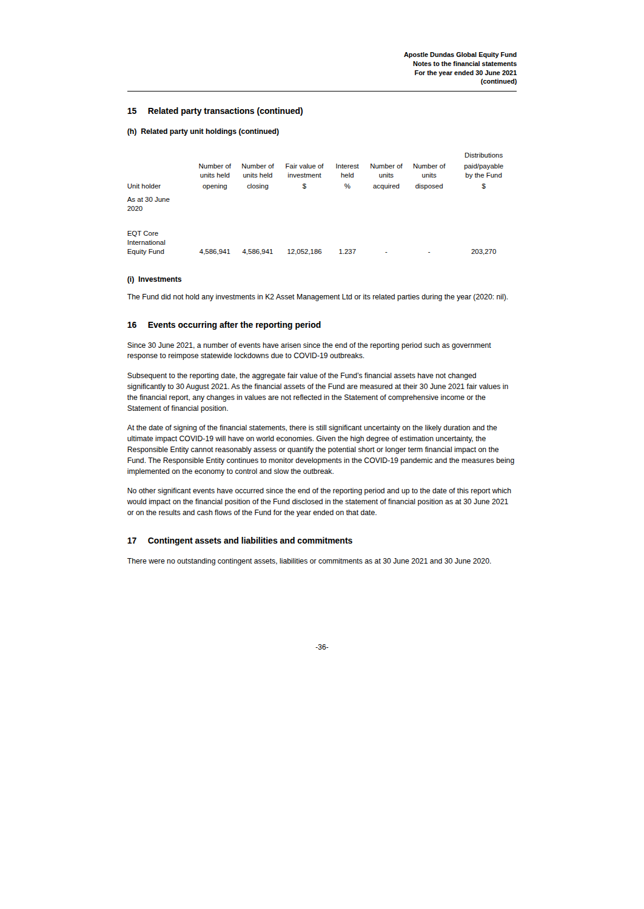Apostle Dundas Global Equity Fund
Notes to the financial statements
For the year ended 30 June 2021
(continued)
15 Related party transactions (continued)
(h) Related party unit holdings (continued)
| | | | | | | | Distributions |
| --- | --- | --- | --- | --- | --- | --- | --- |
| | Number of units held | Number of units held | Fair value of investment | Interest held | Number of units | Number of units | paid/payable by the Fund |
| Unit holder | opening | closing | $ | % | acquired | disposed | $ |
| As at 30 June 2020 | |
| EQT Core International Equity Fund | 4,586,941 | 4,586,941 | 12,052,186 | 1.237 | - | - | 203,270 |
(i) Investments
The Fund did not hold any investments in K2 Asset Management Ltd or its related parties during the year (2020: nil).
16 Events occurring after the reporting period
Since 30 June 2021, a number of events have arisen since the end of the reporting period such as government response to reimpose statewide lockdowns due to COVID-19 outbreaks.
Subsequent to the reporting date, the aggregate fair value of the Fund’s financial assets have not changed significantly to 30 August 2021. As the financial assets of the Fund are measured at their 30 June 2021 fair values in the financial report, any changes in values are not reflected in the Statement of comprehensive income or the Statement of financial position.
At the date of signing of the financial statements, there is still significant uncertainty on the likely duration and the ultimate impact COVID-19 will have on world economies. Given the high degree of estimation uncertainty, the Responsible Entity cannot reasonably assess or quantify the potential short or longer term financial impact on the Fund. The Responsible Entity continues to monitor developments in the COVID-19 pandemic and the measures being implemented on the economy to control and slow the outbreak.
No other significant events have occurred since the end of the reporting period and up to the date of this report which would impact on the financial position of the Fund disclosed in the statement of financial position as at 30 June 2021 or on the results and cash flows of the Fund for the year ended on that date.
17 Contingent assets and liabilities and commitments
There were no outstanding contingent assets, liabilities or commitments as at 30 June 2021 and 30 June 2020.
-36-